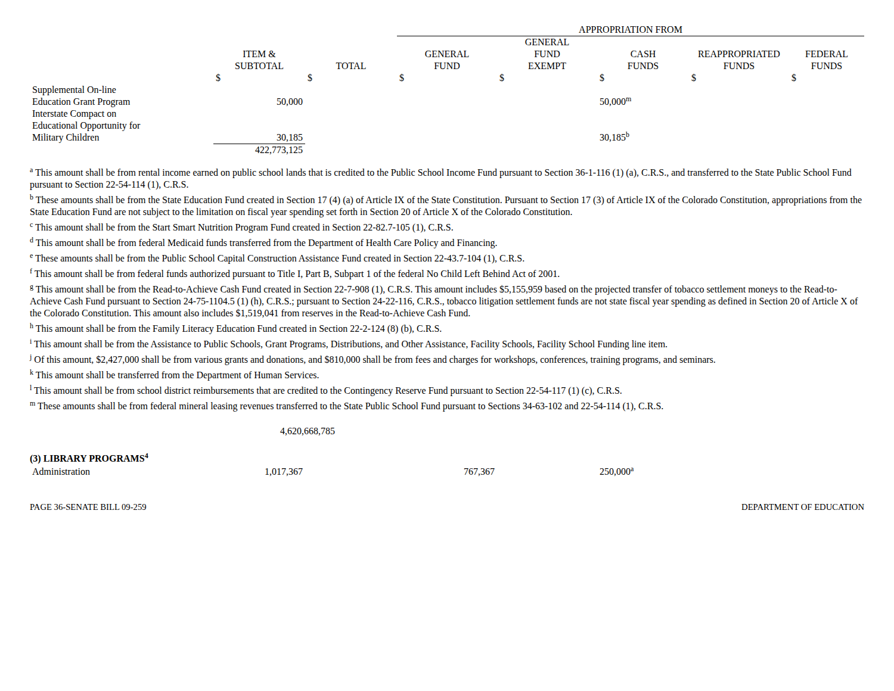| | | | APPROPRIATION FROM |
| | ITEM & SUBTOTAL | TOTAL | GENERAL FUND | GENERAL FUND EXEMPT | CASH FUNDS | REAPPROPRIATED FUNDS | FEDERAL FUNDS |
| | $ | $ | $ | $ | $ | $ | $ |
| Supplemental On-line Education Grant Program | 50,000 | | | | 50,000 m | | |
| Interstate Compact on Educational Opportunity for Military Children | 30,185 | | | | 30,185 b | | |
| | 422,773,125 | | | | | | |
a This amount shall be from rental income earned on public school lands that is credited to the Public School Income Fund pursuant to Section 36-1-116 (1) (a), C.R.S., and transferred to the State Public School Fund pursuant to Section 22-54-114 (1), C.R.S.
b These amounts shall be from the State Education Fund created in Section 17 (4) (a) of Article IX of the State Constitution. Pursuant to Section 17 (3) of Article IX of the Colorado Constitution, appropriations from the State Education Fund are not subject to the limitation on fiscal year spending set forth in Section 20 of Article X of the Colorado Constitution.
c This amount shall be from the Start Smart Nutrition Program Fund created in Section 22-82.7-105 (1), C.R.S.
d This amount shall be from federal Medicaid funds transferred from the Department of Health Care Policy and Financing.
e These amounts shall be from the Public School Capital Construction Assistance Fund created in Section 22-43.7-104 (1), C.R.S.
f This amount shall be from federal funds authorized pursuant to Title I, Part B, Subpart 1 of the federal No Child Left Behind Act of 2001.
g This amount shall be from the Read-to-Achieve Cash Fund created in Section 22-7-908 (1), C.R.S. This amount includes $5,155,959 based on the projected transfer of tobacco settlement moneys to the Read-to-Achieve Cash Fund pursuant to Section 24-75-1104.5 (1) (h), C.R.S.; pursuant to Section 24-22-116, C.R.S., tobacco litigation settlement funds are not state fiscal year spending as defined in Section 20 of Article X of the Colorado Constitution. This amount also includes $1,519,041 from reserves in the Read-to-Achieve Cash Fund.
h This amount shall be from the Family Literacy Education Fund created in Section 22-2-124 (8) (b), C.R.S.
i This amount shall be from the Assistance to Public Schools, Grant Programs, Distributions, and Other Assistance, Facility Schools, Facility School Funding line item.
j Of this amount, $2,427,000 shall be from various grants and donations, and $810,000 shall be from fees and charges for workshops, conferences, training programs, and seminars.
k This amount shall be transferred from the Department of Human Services.
l This amount shall be from school district reimbursements that are credited to the Contingency Reserve Fund pursuant to Section 22-54-117 (1) (c), C.R.S.
m These amounts shall be from federal mineral leasing revenues transferred to the State Public School Fund pursuant to Sections 34-63-102 and 22-54-114 (1), C.R.S.
4,620,668,785
(3) LIBRARY PROGRAMS4
| Administration | 1,017,367 | | 767,367 | | 250,000 a | | |
PAGE 36-SENATE BILL 09-259
DEPARTMENT OF EDUCATION